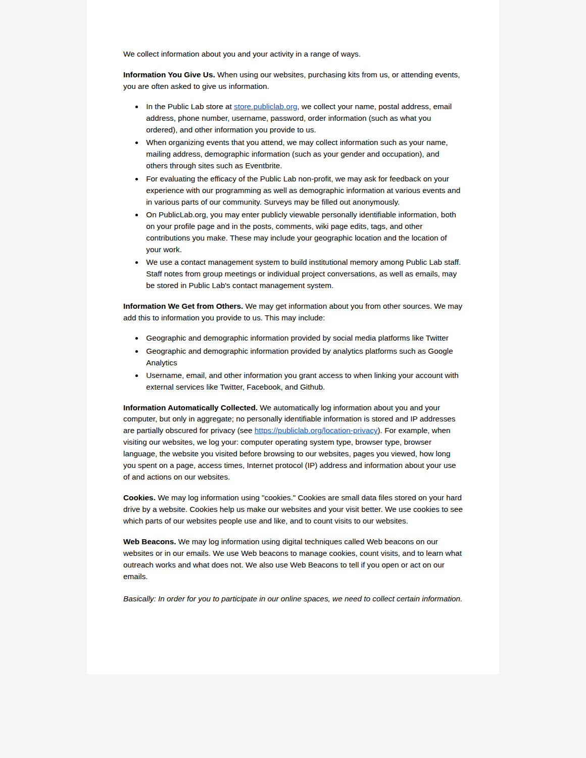We collect information about you and your activity in a range of ways.
Information You Give Us. When using our websites, purchasing kits from us, or attending events, you are often asked to give us information.
In the Public Lab store at store.publiclab.org, we collect your name, postal address, email address, phone number, username, password, order information (such as what you ordered), and other information you provide to us.
When organizing events that you attend, we may collect information such as your name, mailing address, demographic information (such as your gender and occupation), and others through sites such as Eventbrite.
For evaluating the efficacy of the Public Lab non-profit, we may ask for feedback on your experience with our programming as well as demographic information at various events and in various parts of our community. Surveys may be filled out anonymously.
On PublicLab.org, you may enter publicly viewable personally identifiable information, both on your profile page and in the posts, comments, wiki page edits, tags, and other contributions you make. These may include your geographic location and the location of your work.
We use a contact management system to build institutional memory among Public Lab staff. Staff notes from group meetings or individual project conversations, as well as emails, may be stored in Public Lab's contact management system.
Information We Get from Others. We may get information about you from other sources. We may add this to information you provide to us. This may include:
Geographic and demographic information provided by social media platforms like Twitter
Geographic and demographic information provided by analytics platforms such as Google Analytics
Username, email, and other information you grant access to when linking your account with external services like Twitter, Facebook, and Github.
Information Automatically Collected. We automatically log information about you and your computer, but only in aggregate; no personally identifiable information is stored and IP addresses are partially obscured for privacy (see https://publiclab.org/location-privacy). For example, when visiting our websites, we log your: computer operating system type, browser type, browser language, the website you visited before browsing to our websites, pages you viewed, how long you spent on a page, access times, Internet protocol (IP) address and information about your use of and actions on our websites.
Cookies. We may log information using "cookies." Cookies are small data files stored on your hard drive by a website. Cookies help us make our websites and your visit better. We use cookies to see which parts of our websites people use and like, and to count visits to our websites.
Web Beacons. We may log information using digital techniques called Web beacons on our websites or in our emails. We use Web beacons to manage cookies, count visits, and to learn what outreach works and what does not. We also use Web Beacons to tell if you open or act on our emails.
Basically: In order for you to participate in our online spaces, we need to collect certain information.